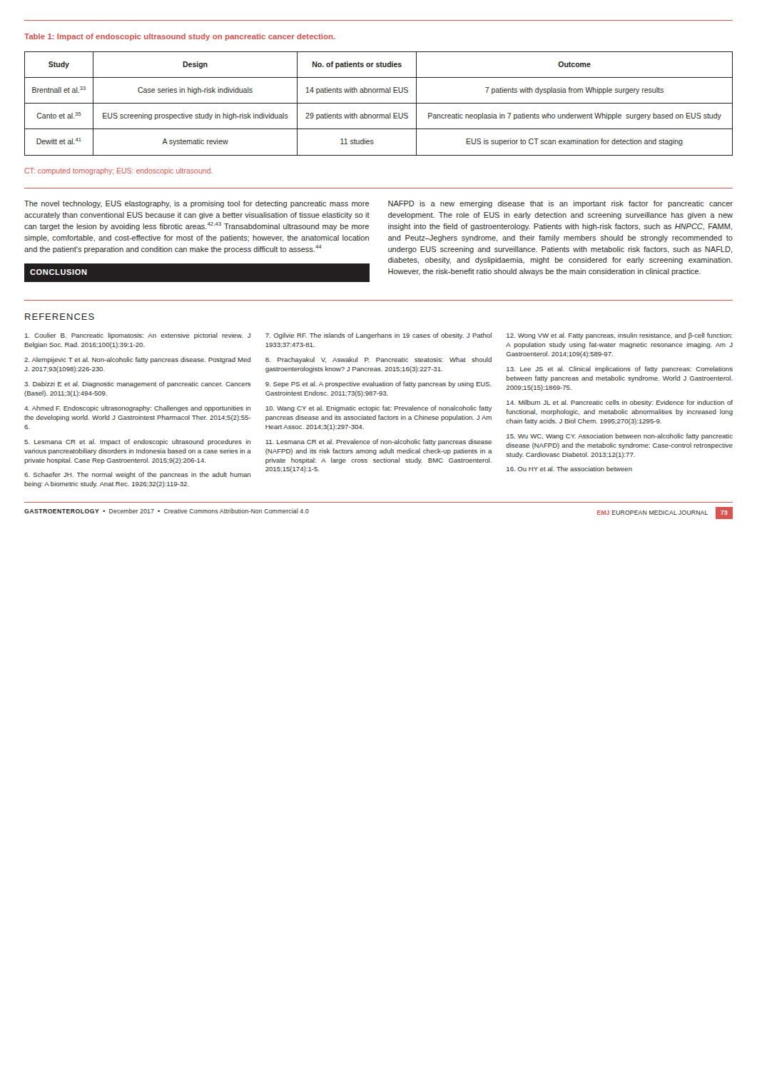Table 1: Impact of endoscopic ultrasound study on pancreatic cancer detection.
| Study | Design | No. of patients or studies | Outcome |
| --- | --- | --- | --- |
| Brentnall et al. 33 | Case series in high-risk individuals | 14 patients with abnormal EUS | 7 patients with dysplasia from Whipple surgery results |
| Canto et al. 35 | EUS screening prospective study in high-risk individuals | 29 patients with abnormal EUS | Pancreatic neoplasia in 7 patients who underwent Whipple surgery based on EUS study |
| Dewitt et al. 41 | A systematic review | 11 studies | EUS is superior to CT scan examination for detection and staging |
CT: computed tomography; EUS: endoscopic ultrasound.
The novel technology, EUS elastography, is a promising tool for detecting pancreatic mass more accurately than conventional EUS because it can give a better visualisation of tissue elasticity so it can target the lesion by avoiding less fibrotic areas.42,43 Transabdominal ultrasound may be more simple, comfortable, and cost-effective for most of the patients; however, the anatomical location and the patient's preparation and condition can make the process difficult to assess.44
CONCLUSION
NAFPD is a new emerging disease that is an important risk factor for pancreatic cancer development. The role of EUS in early detection and screening surveillance has given a new insight into the field of gastroenterology. Patients with high-risk factors, such as HNPCC, FAMM, and Peutz–Jeghers syndrome, and their family members should be strongly recommended to undergo EUS screening and surveillance. Patients with metabolic risk factors, such as NAFLD, diabetes, obesity, and dyslipidaemia, might be considered for early screening examination. However, the risk-benefit ratio should always be the main consideration in clinical practice.
REFERENCES
1. Coulier B. Pancreatic lipomatosis: An extensive pictorial review. J Belgian Soc. Rad. 2016;100(1):39:1-20.
2. Alempijevic T et al. Non-alcoholic fatty pancreas disease. Postgrad Med J. 2017;93(1098):226-230.
3. Dabizzi E et al. Diagnostic management of pancreatic cancer. Cancers (Basel). 2011;3(1):494-509.
4. Ahmed F. Endoscopic ultrasonography: Challenges and opportunities in the developing world. World J Gastrointest Pharmacol Ther. 2014;5(2):55-6.
5. Lesmana CR et al. Impact of endoscopic ultrasound procedures in various pancreatobiliary disorders in Indonesia based on a case series in a private hospital. Case Rep Gastroenterol. 2015;9(2):206-14.
6. Schaefer JH. The normal weight of the pancreas in the adult human being: A biometric study. Anat Rec. 1926;32(2):119-32.
7. Ogilvie RF. The islands of Langerhans in 19 cases of obesity. J Pathol 1933;37:473-81.
8. Prachayakul V, Aswakul P. Pancreatic steatosis: What should gastroenterologists know? J Pancreas. 2015;16(3):227-31.
9. Sepe PS et al. A prospective evaluation of fatty pancreas by using EUS. Gastrointest Endosc. 2011;73(5):987-93.
10. Wang CY et al. Enigmatic ectopic fat: Prevalence of nonalcoholic fatty pancreas disease and its associated factors in a Chinese population. J Am Heart Assoc. 2014;3(1):297-304.
11. Lesmana CR et al. Prevalence of non-alcoholic fatty pancreas disease (NAFPD) and its risk factors among adult medical check-up patients in a private hospital: A large cross sectional study. BMC Gastroenterol. 2015;15(174):1-5.
12. Wong VW et al. Fatty pancreas, insulin resistance, and β-cell function: A population study using fat-water magnetic resonance imaging. Am J Gastroenterol. 2014;109(4):589-97.
13. Lee JS et al. Clinical implications of fatty pancreas: Correlations between fatty pancreas and metabolic syndrome. World J Gastroenterol. 2009;15(15):1869-75.
14. Milburn JL et al. Pancreatic cells in obesity: Evidence for induction of functional, morphologic, and metabolic abnormalities by increased long chain fatty acids. J Biol Chem. 1995;270(3):1295-9.
15. Wu WC, Wang CY. Association between non-alcoholic fatty pancreatic disease (NAFPD) and the metabolic syndrome: Case-control retrospective study. Cardiovasc Diabetol. 2013;12(1):77.
16. Ou HY et al. The association between
GASTROENTEROLOGY • December 2017 • Creative Commons Attribution-Non Commercial 4.0 EMJ EUROPEAN MEDICAL JOURNAL 73